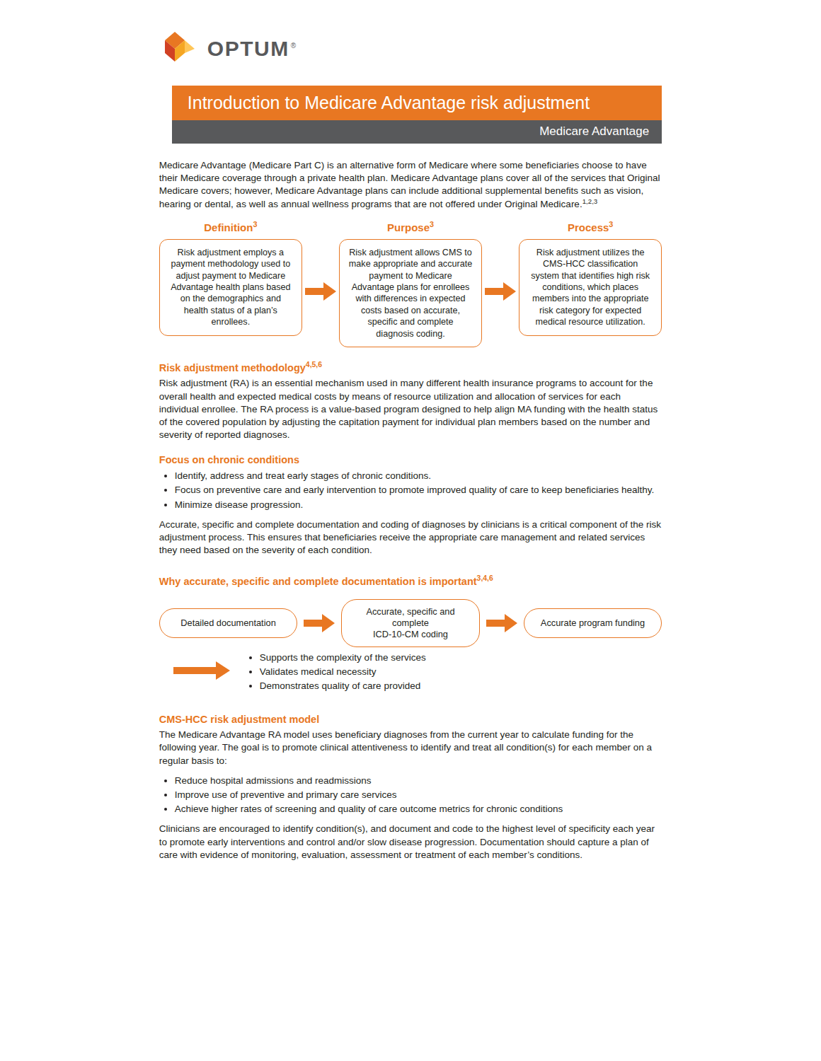OPTUM®
Introduction to Medicare Advantage risk adjustment
Medicare Advantage
Medicare Advantage (Medicare Part C) is an alternative form of Medicare where some beneficiaries choose to have their Medicare coverage through a private health plan. Medicare Advantage plans cover all of the services that Original Medicare covers; however, Medicare Advantage plans can include additional supplemental benefits such as vision, hearing or dental, as well as annual wellness programs that are not offered under Original Medicare.1,2,3
Definition3
Risk adjustment employs a payment methodology used to adjust payment to Medicare Advantage health plans based on the demographics and health status of a plan’s enrollees.
Purpose3
Risk adjustment allows CMS to make appropriate and accurate payment to Medicare Advantage plans for enrollees with differences in expected costs based on accurate, specific and complete diagnosis coding.
Process3
Risk adjustment utilizes the CMS-HCC classification system that identifies high risk conditions, which places members into the appropriate risk category for expected medical resource utilization.
Risk adjustment methodology4,5,6
Risk adjustment (RA) is an essential mechanism used in many different health insurance programs to account for the overall health and expected medical costs by means of resource utilization and allocation of services for each individual enrollee. The RA process is a value-based program designed to help align MA funding with the health status of the covered population by adjusting the capitation payment for individual plan members based on the number and severity of reported diagnoses.
Focus on chronic conditions
Identify, address and treat early stages of chronic conditions.
Focus on preventive care and early intervention to promote improved quality of care to keep beneficiaries healthy.
Minimize disease progression.
Accurate, specific and complete documentation and coding of diagnoses by clinicians is a critical component of the risk adjustment process. This ensures that beneficiaries receive the appropriate care management and related services they need based on the severity of each condition.
Why accurate, specific and complete documentation is important3,4,6
Detailed documentation
Accurate, specific and complete
ICD-10-CM coding
Accurate program funding
Supports the complexity of the services
Validates medical necessity
Demonstrates quality of care provided
CMS-HCC risk adjustment model
The Medicare Advantage RA model uses beneficiary diagnoses from the current year to calculate funding for the following year. The goal is to promote clinical attentiveness to identify and treat all condition(s) for each member on a regular basis to:
Reduce hospital admissions and readmissions
Improve use of preventive and primary care services
Achieve higher rates of screening and quality of care outcome metrics for chronic conditions
Clinicians are encouraged to identify condition(s), and document and code to the highest level of specificity each year to promote early interventions and control and/or slow disease progression. Documentation should capture a plan of care with evidence of monitoring, evaluation, assessment or treatment of each member’s conditions.